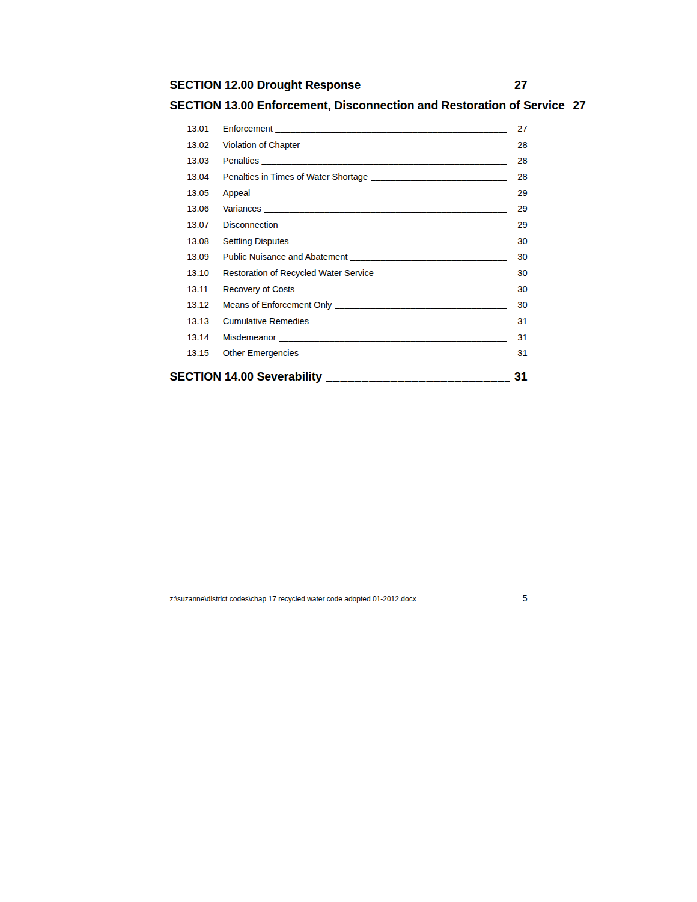SECTION 12.00 Drought Response _________________________________ 27
SECTION 13.00 Enforcement, Disconnection and Restoration of Service ___ 27
13.01 Enforcement _______________________________________________________________________ 27
13.02 Violation of Chapter _________________________________________________________________ 28
13.03 Penalties __________________________________________________________________________ 28
13.04 Penalties in Times of Water Shortage _______________________________________________ 28
13.05 Appeal ____________________________________________________________________________ 29
13.06 Variances _________________________________________________________________________ 29
13.07 Disconnection _____________________________________________________________________ 29
13.08 Settling Disputes _________________________________________________________________ 30
13.09 Public Nuisance and Abatement ___________________________________________________ 30
13.10 Restoration of Recycled Water Service _____________________________________________ 30
13.11 Recovery of Costs _______________________________________________________________ 30
13.12 Means of Enforcement Only _________________________________________________________ 30
13.13 Cumulative Remedies _____________________________________________________________ 31
13.14 Misdemeanor ______________________________________________________________________ 31
13.15 Other Emergencies ______________________________________________________________ 31
SECTION 14.00 Severability _______________________________________ 31
z:\suzanne\district codes\chap 17 recycled water code adopted 01-2012.docx 5